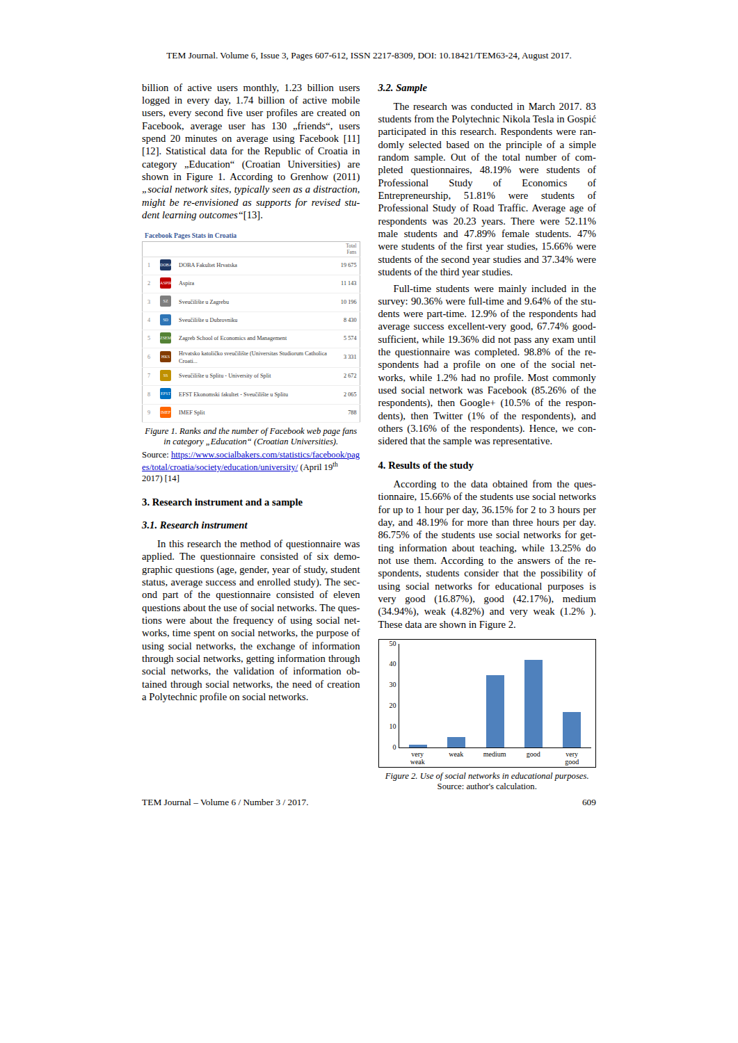TEM Journal. Volume 6, Issue 3, Pages 607-612, ISSN 2217-8309, DOI: 10.18421/TEM63-24, August 2017.
billion of active users monthly, 1.23 billion users logged in every day, 1.74 billion of active mobile users, every second five user profiles are created on Facebook, average user has 130 „friends“, users spend 20 minutes on average using Facebook [11] [12]. Statistical data for the Republic of Croatia in category „Education“ (Croatian Universities) are shown in Figure 1. According to Grenhow (2011) „social network sites, typically seen as a distraction, might be re-envisioned as supports for revised student learning outcomes“[13].
Facebook Pages Stats in Croatia
| | | | Total Fans |
| --- | --- | --- | --- |
| 1 | DOBA | DOBA Fakultet Hrvatska | 19 675 |
| 2 | ASPIRA | Aspira | 11 143 |
| 3 | SZ | Sveučilište u Zagrebu | 10 196 |
| 4 | SD | Sveučilište u Dubrovniku | 8 430 |
| 5 | ZSEM | Zagreb School of Economics and Management | 5 574 |
| 6 | HKS | Hrvatsko katoličko sveučilište (Universitas Studiorum Catholica Croati... | 3 331 |
| 7 | SS | Sveučilište u Splitu - University of Split | 2 672 |
| 8 | EFST | EFST Ekonomski fakultet - Sveučilište u Splitu | 2 065 |
| 9 | IMEF | IMEF Split | 788 |
Figure 1. Ranks and the number of Facebook web page fans in category „Education“ (Croatian Universities).
Source: https://www.socialbakers.com/statistics/facebook/pages/total/croatia/society/education/university/ (April 19th 2017) [14]
3. Research instrument and a sample
3.1. Research instrument
In this research the method of questionnaire was applied. The questionnaire consisted of six demographic questions (age, gender, year of study, student status, average success and enrolled study). The second part of the questionnaire consisted of eleven questions about the use of social networks. The questions were about the frequency of using social networks, time spent on social networks, the purpose of using social networks, the exchange of information through social networks, getting information through social networks, the validation of information obtained through social networks, the need of creation a Polytechnic profile on social networks.
3.2. Sample
The research was conducted in March 2017. 83 students from the Polytechnic Nikola Tesla in Gospić participated in this research. Respondents were randomly selected based on the principle of a simple random sample. Out of the total number of completed questionnaires, 48.19% were students of Professional Study of Economics of Entrepreneurship, 51.81% were students of Professional Study of Road Traffic. Average age of respondents was 20.23 years. There were 52.11% male students and 47.89% female students. 47% were students of the first year studies, 15.66% were students of the second year studies and 37.34% were students of the third year studies.
Full-time students were mainly included in the survey: 90.36% were full-time and 9.64% of the students were part-time. 12.9% of the respondents had average success excellent-very good, 67.74% good-sufficient, while 19.36% did not pass any exam until the questionnaire was completed. 98.8% of the respondents had a profile on one of the social networks, while 1.2% had no profile. Most commonly used social network was Facebook (85.26% of the respondents), then Google+ (10.5% of the respondents), then Twitter (1% of the respondents), and others (3.16% of the respondents). Hence, we considered that the sample was representative.
4. Results of the study
According to the data obtained from the questionnaire, 15.66% of the students use social networks for up to 1 hour per day, 36.15% for 2 to 3 hours per day, and 48.19% for more than three hours per day. 86.75% of the students use social networks for getting information about teaching, while 13.25% do not use them. According to the answers of the respondents, students consider that the possibility of using social networks for educational purposes is very good (16.87%), good (42.17%), medium (34.94%), weak (4.82%) and very weak (1.2% ). These data are shown in Figure 2.
50 40 30 20 10 0
very
weak
weak
medium
good
very
good
Figure 2. Use of social networks in educational purposes.
Source: author's calculation.
TEM Journal – Volume 6 / Number 3 / 2017.
609